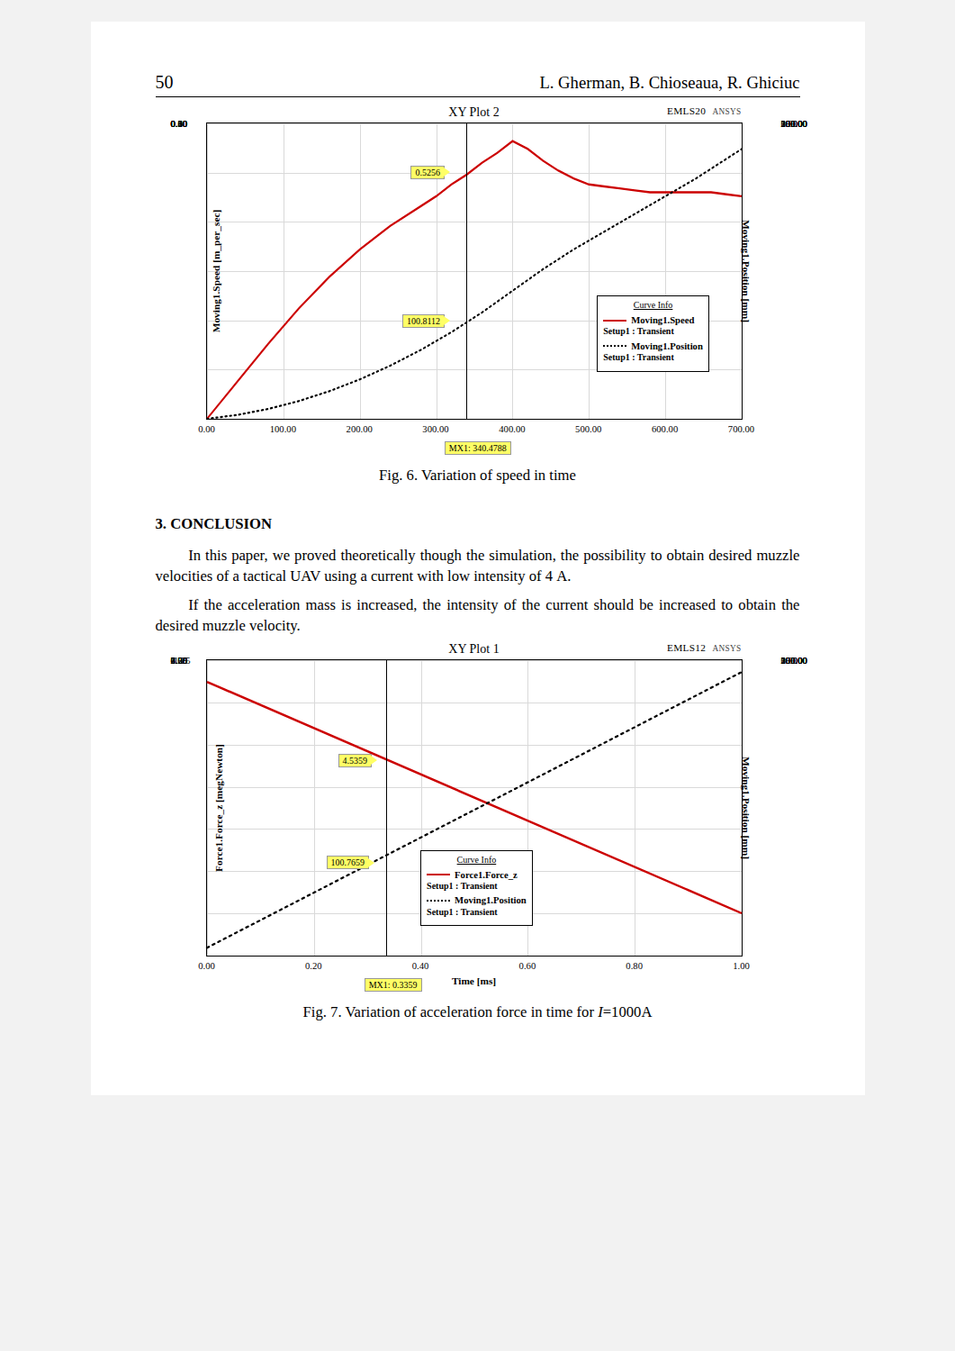50 L. Gherman, B. Chioseaua, R. Ghiciuc
XY Plot 2
EMLS20 ANSYS
0.60 0.50 0.40 0.30 0.20 0.10 0.00
300.00 250.00 200.00 150.00 100.00 50.00 0.00
0.00 100.00 200.00 300.00 400.00 500.00 600.00 700.00
Moving1.Speed [m_per_sec]
Moving1.Position [mm]
Time [ms]
0.5256
100.8112
Curve Info
Moving1.Speed
Setup1 : Transient
Moving1.Position
Setup1 : Transient
MX1: 340.4788
Fig. 6. Variation of speed in time
3. CONCLUSION
In this paper, we proved theoretically though the simulation, the possibility to obtain desired muzzle velocities of a tactical UAV using a current with low intensity of 4 A.
If the acceleration mass is increased, the intensity of the current should be increased to obtain the desired muzzle velocity.
XY Plot 1
EMLS12 ANSYS
7.50 6.25 5.00 3.75 2.50 1.25 0.00 -1.25
300.00 250.00 200.00 150.00 100.00 50.00 0.00
0.00 0.20 0.40 0.60 0.80 1.00
Force1.Force_z [megNewton]
Moving1.Position [mm]
Time [ms]
4.5359
100.7659
Curve Info
Force1.Force_z
Setup1 : Transient
Moving1.Position
Setup1 : Transient
MX1: 0.3359
Fig. 7. Variation of acceleration force in time for I=1000A